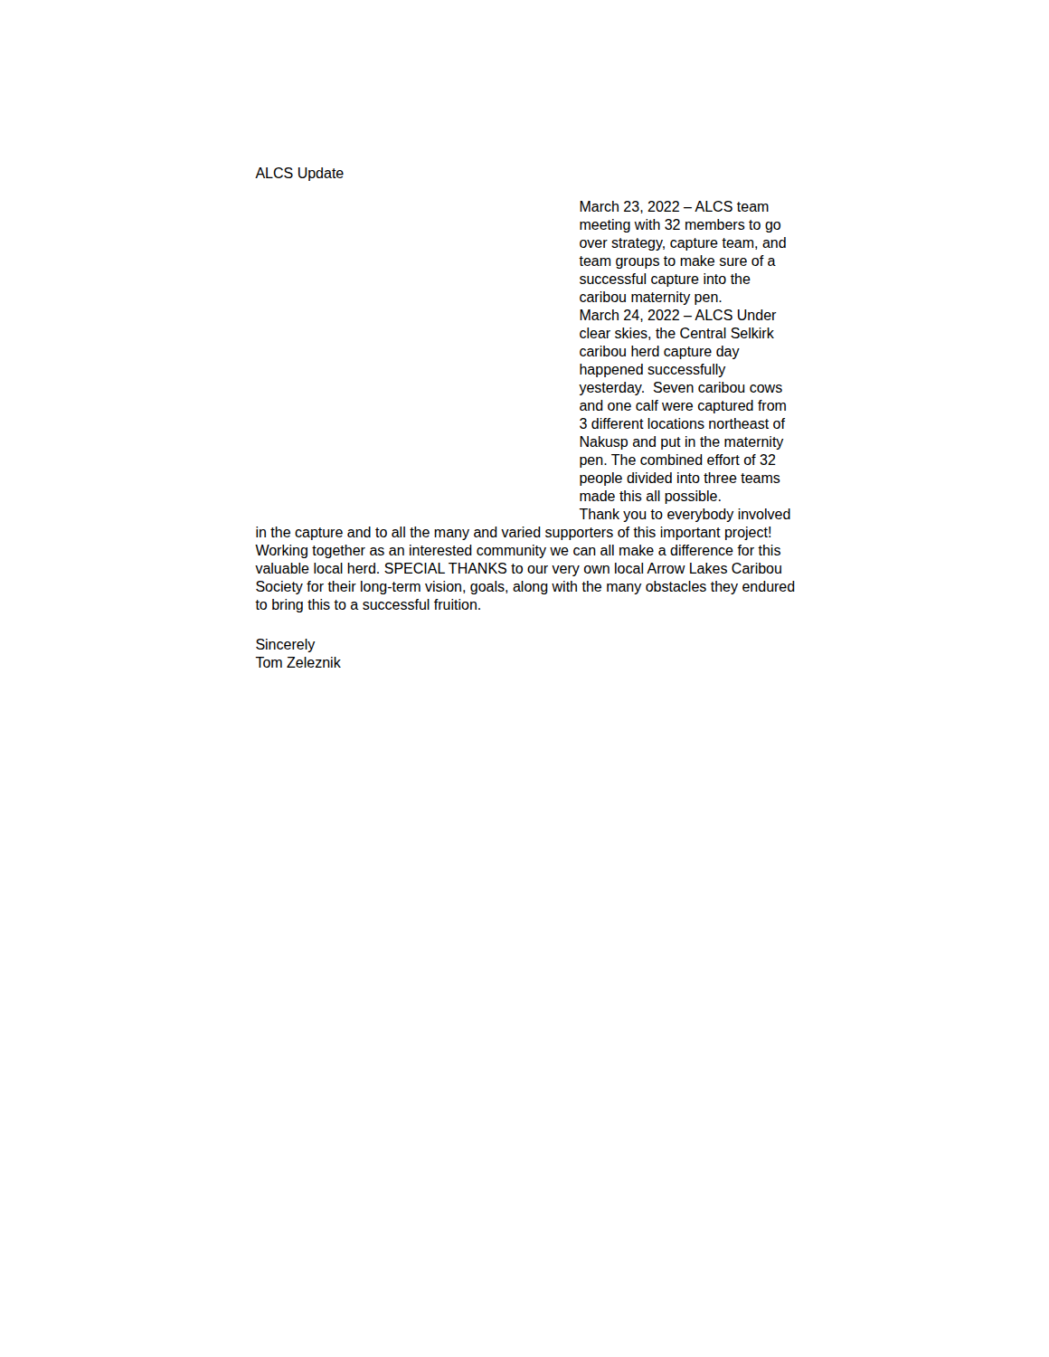ALCS Update
March 23, 2022 – ALCS team meeting with 32 members to go over strategy, capture team, and team groups to make sure of a successful capture into the caribou maternity pen.
March 24, 2022 – ALCS Under clear skies, the Central Selkirk caribou herd capture day happened successfully yesterday. Seven caribou cows and one calf were captured from 3 different locations northeast of Nakusp and put in the maternity pen. The combined effort of 32 people divided into three teams made this all possible.
Thank you to everybody involved in the capture and to all the many and varied supporters of this important project! Working together as an interested community we can all make a difference for this valuable local herd. SPECIAL THANKS to our very own local Arrow Lakes Caribou Society for their long-term vision, goals, along with the many obstacles they endured to bring this to a successful fruition.
Sincerely
Tom Zeleznik